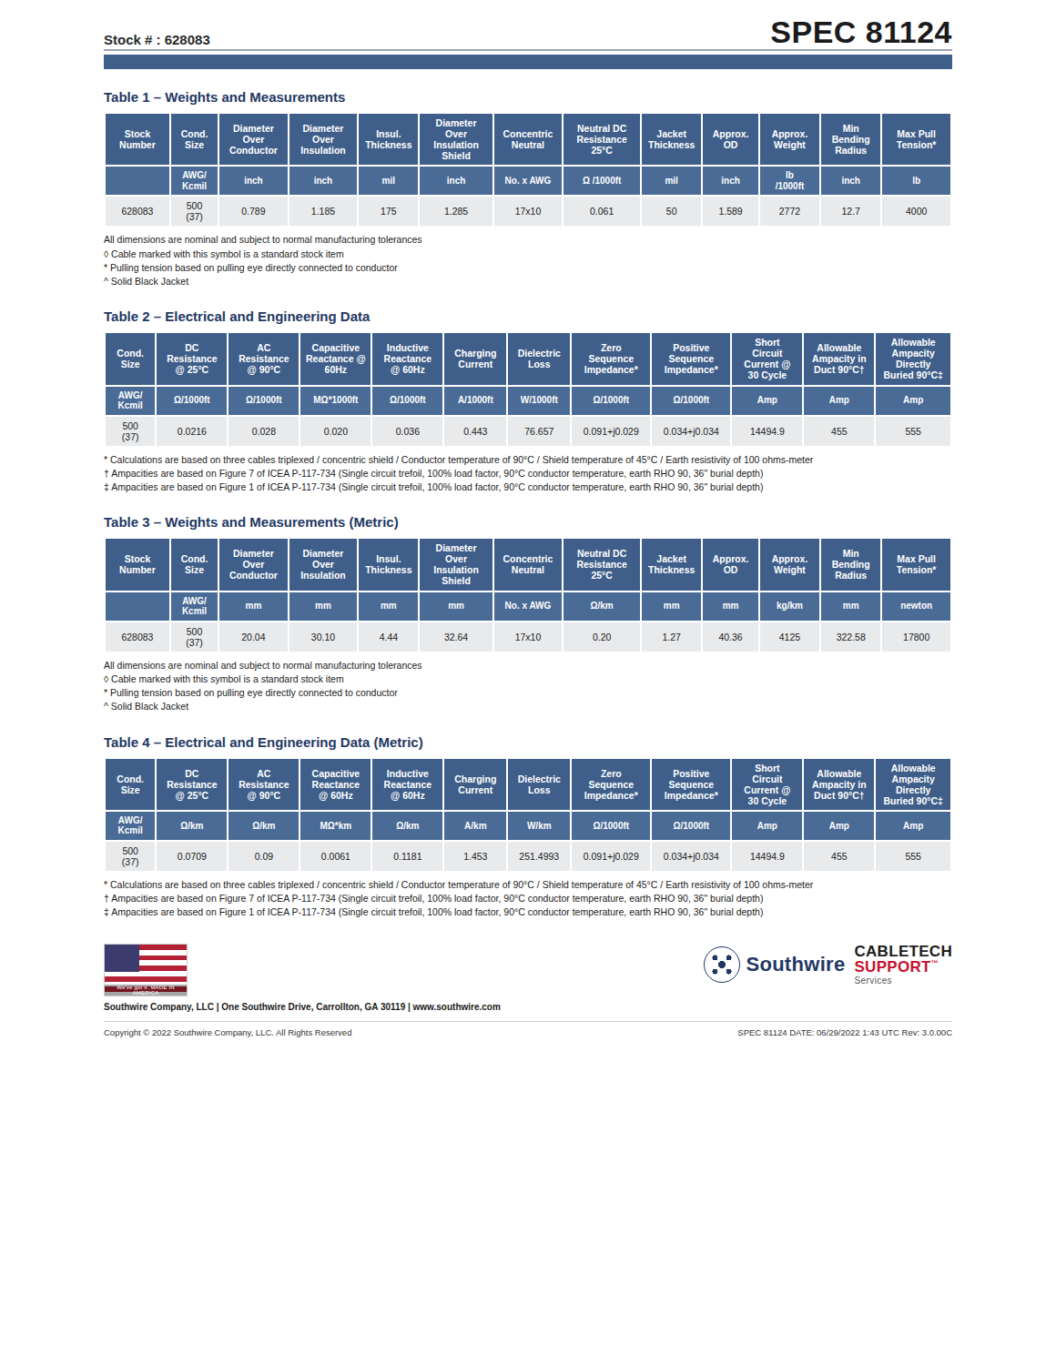Stock # : 628083
SPEC 81124
Table 1 – Weights and Measurements
| Stock Number | Cond. Size | Diameter Over Conductor | Diameter Over Insulation | Insul. Thickness | Diameter Over Insulation Shield | Concentric Neutral | Neutral DC Resistance 25°C | Jacket Thickness | Approx. OD | Approx. Weight | Min Bending Radius | Max Pull Tension* |
| --- | --- | --- | --- | --- | --- | --- | --- | --- | --- | --- | --- | --- |
| | AWG/ Kcmil | inch | inch | mil | inch | No. x AWG | Ω /1000ft | mil | inch | lb /1000ft | inch | lb |
| 628083 | 500 (37) | 0.789 | 1.185 | 175 | 1.285 | 17x10 | 0.061 | 50 | 1.589 | 2772 | 12.7 | 4000 |
All dimensions are nominal and subject to normal manufacturing tolerances
◊ Cable marked with this symbol is a standard stock item
* Pulling tension based on pulling eye directly connected to conductor
^ Solid Black Jacket
Table 2 – Electrical and Engineering Data
| Cond. Size | DC Resistance @ 25°C | AC Resistance @ 90°C | Capacitive Reactance @ 60Hz | Inductive Reactance @ 60Hz | Charging Current | Dielectric Loss | Zero Sequence Impedance* | Positive Sequence Impedance* | Short Circuit Current @ 30 Cycle | Allowable Ampacity in Duct 90°C† | Allowable Ampacity Directly Buried 90°C‡ |
| --- | --- | --- | --- | --- | --- | --- | --- | --- | --- | --- | --- |
| AWG/ Kcmil | Ω/1000ft | Ω/1000ft | MΩ*1000ft | Ω/1000ft | A/1000ft | W/1000ft | Ω/1000ft | Ω/1000ft | Amp | Amp | Amp |
| 500 (37) | 0.0216 | 0.028 | 0.020 | 0.036 | 0.443 | 76.657 | 0.091+j0.029 | 0.034+j0.034 | 14494.9 | 455 | 555 |
* Calculations are based on three cables triplexed / concentric shield / Conductor temperature of 90°C / Shield temperature of 45°C / Earth resistivity of 100 ohms-meter
† Ampacities are based on Figure 7 of ICEA P-117-734 (Single circuit trefoil, 100% load factor, 90°C conductor temperature, earth RHO 90, 36" burial depth)
‡ Ampacities are based on Figure 1 of ICEA P-117-734 (Single circuit trefoil, 100% load factor, 90°C conductor temperature, earth RHO 90, 36" burial depth)
Table 3 – Weights and Measurements (Metric)
| Stock Number | Cond. Size | Diameter Over Conductor | Diameter Over Insulation | Insul. Thickness | Diameter Over Insulation Shield | Concentric Neutral | Neutral DC Resistance 25°C | Jacket Thickness | Approx. OD | Approx. Weight | Min Bending Radius | Max Pull Tension* |
| --- | --- | --- | --- | --- | --- | --- | --- | --- | --- | --- | --- | --- |
| | AWG/ Kcmil | mm | mm | mm | mm | No. x AWG | Ω/km | mm | mm | kg/km | mm | newton |
| 628083 | 500 (37) | 20.04 | 30.10 | 4.44 | 32.64 | 17x10 | 0.20 | 1.27 | 40.36 | 4125 | 322.58 | 17800 |
All dimensions are nominal and subject to normal manufacturing tolerances
◊ Cable marked with this symbol is a standard stock item
* Pulling tension based on pulling eye directly connected to conductor
^ Solid Black Jacket
Table 4 – Electrical and Engineering Data (Metric)
| Cond. Size | DC Resistance @ 25°C | AC Resistance @ 90°C | Capacitive Reactance @ 60Hz | Inductive Reactance @ 60Hz | Charging Current | Dielectric Loss | Zero Sequence Impedance* | Positive Sequence Impedance* | Short Circuit Current @ 30 Cycle | Allowable Ampacity in Duct 90°C† | Allowable Ampacity Directly Buried 90°C‡ |
| --- | --- | --- | --- | --- | --- | --- | --- | --- | --- | --- | --- |
| AWG/ Kcmil | Ω/km | Ω/km | MΩ*km | Ω/km | A/km | W/km | Ω/1000ft | Ω/1000ft | Amp | Amp | Amp |
| 500 (37) | 0.0709 | 0.09 | 0.0061 | 0.1181 | 1.453 | 251.4993 | 0.091+j0.029 | 0.034+j0.034 | 14494.9 | 455 | 555 |
* Calculations are based on three cables triplexed / concentric shield / Conductor temperature of 90°C / Shield temperature of 45°C / Earth resistivity of 100 ohms-meter
† Ampacities are based on Figure 7 of ICEA P-117-734 (Single circuit trefoil, 100% load factor, 90°C conductor temperature, earth RHO 90, 36" burial depth)
‡ Ampacities are based on Figure 1 of ICEA P-117-734 (Single circuit trefoil, 100% load factor, 90°C conductor temperature, earth RHO 90, 36" burial depth)
We've got it. MADE IN AMERICA
Southwire Company, LLC | One Southwire Drive, Carrollton, GA 30119 | www.southwire.com
Southwire
CABLETECH
SUPPORT™
Services
Copyright © 2022 Southwire Company, LLC. All Rights Reserved
SPEC 81124 DATE: 06/29/2022 1:43 UTC Rev: 3.0.00C